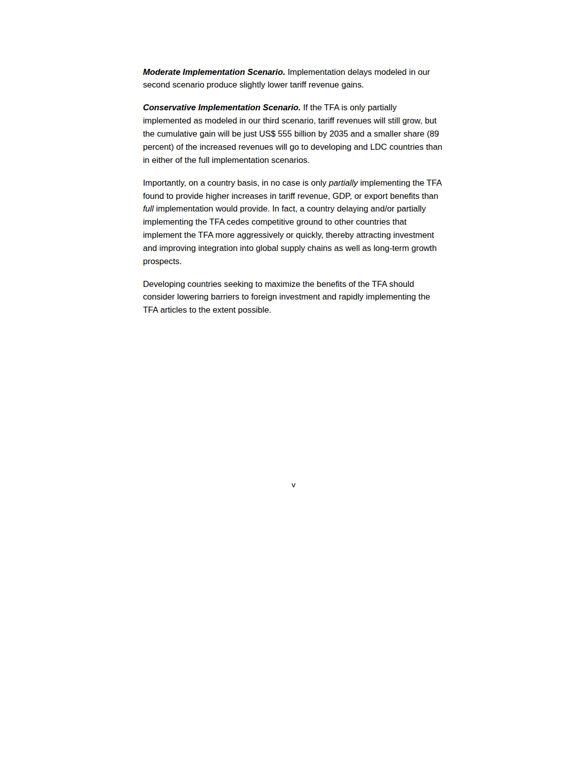Moderate Implementation Scenario. Implementation delays modeled in our second scenario produce slightly lower tariff revenue gains.
Conservative Implementation Scenario. If the TFA is only partially implemented as modeled in our third scenario, tariff revenues will still grow, but the cumulative gain will be just US$ 555 billion by 2035 and a smaller share (89 percent) of the increased revenues will go to developing and LDC countries than in either of the full implementation scenarios.
Importantly, on a country basis, in no case is only partially implementing the TFA found to provide higher increases in tariff revenue, GDP, or export benefits than full implementation would provide. In fact, a country delaying and/or partially implementing the TFA cedes competitive ground to other countries that implement the TFA more aggressively or quickly, thereby attracting investment and improving integration into global supply chains as well as long-term growth prospects.
Developing countries seeking to maximize the benefits of the TFA should consider lowering barriers to foreign investment and rapidly implementing the TFA articles to the extent possible.
v